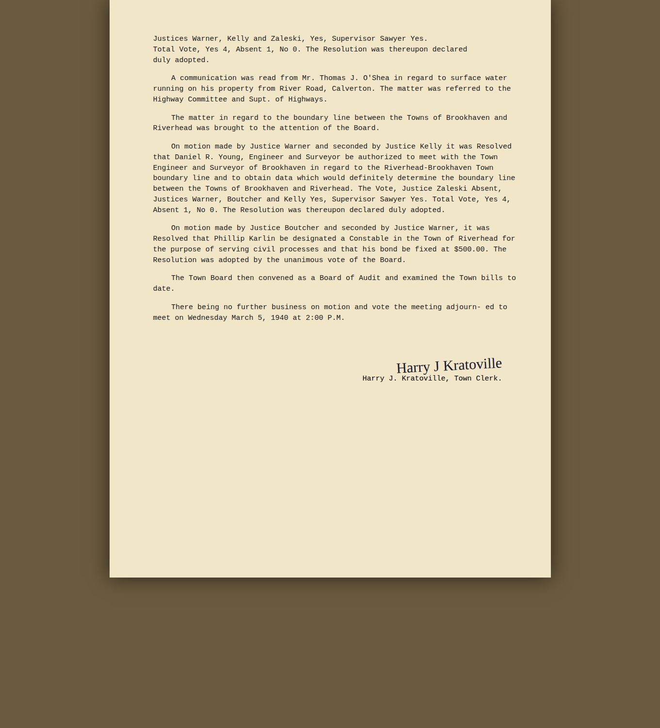Justices Warner, Kelly and Zaleski, Yes, Supervisor Sawyer Yes.
Total Vote, Yes 4, Absent 1, No 0. The Resolution was thereupon declared
duly adopted.
A communication was read from Mr. Thomas J. O'Shea in regard to surface water running on his property from River Road, Calverton. The matter was referred to the Highway Committee and Supt. of Highways.
The matter in regard to the boundary line between the Towns of Brookhaven and Riverhead was brought to the attention of the Board.
On motion made by Justice Warner and seconded by Justice Kelly it was Resolved that Daniel R. Young, Engineer and Surveyor be authorized to meet with the Town Engineer and Surveyor of Brookhaven in regard to the Riverhead-Brookhaven Town boundary line and to obtain data which would definitely determine the boundary line between the Towns of Brookhaven and Riverhead. The Vote, Justice Zaleski Absent, Justices Warner, Boutcher and Kelly Yes, Supervisor Sawyer Yes. Total Vote, Yes 4, Absent 1, No 0. The Resolution was thereupon declared duly adopted.
On motion made by Justice Boutcher and seconded by Justice Warner, it was Resolved that Phillip Karlin be designated a Constable in the Town of Riverhead for the purpose of serving civil processes and that his bond be fixed at $500.00. The Resolution was adopted by the unanimous vote of the Board.
The Town Board then convened as a Board of Audit and examined the Town bills to date.
There being no further business on motion and vote the meeting adjourn- ed to meet on Wednesday March 5, 1940 at 2:00 P.M.
Harry J Kratoville
Harry J. Kratoville, Town Clerk.